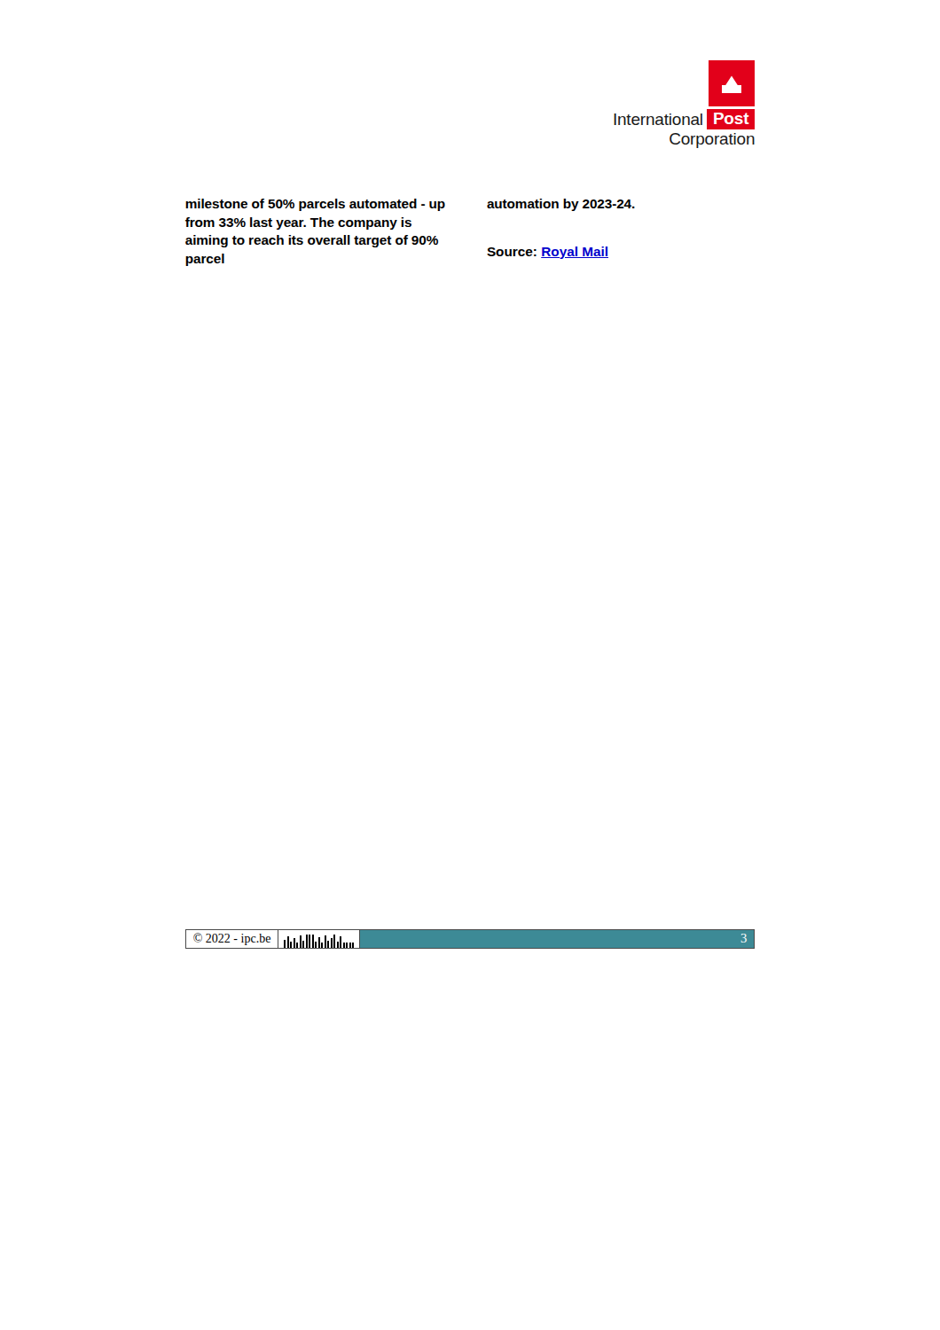International Post
Corporation
milestone of 50% parcels automated - up from 33% last year. The company is aiming to reach its overall target of 90% parcel
automation by 2023-24.
Source: Royal Mail
© 2022 - ipc.be
3